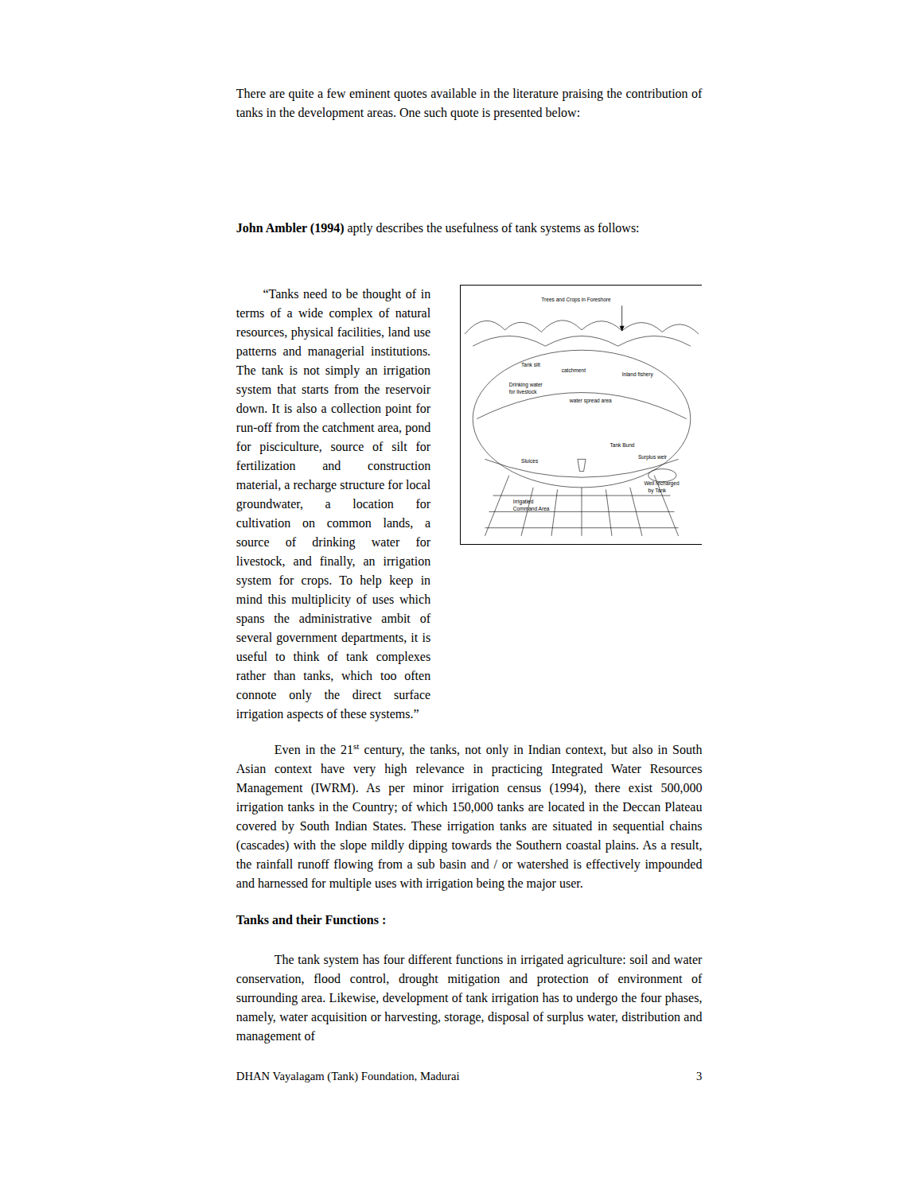There are quite a few eminent quotes available in the literature praising the contribution of tanks in the development areas. One such quote is presented below:
John Ambler (1994) aptly describes the usefulness of tank systems as follows:
“Tanks need to be thought of in terms of a wide complex of natural resources, physical facilities, land use patterns and managerial institutions. The tank is not simply an irrigation system that starts from the reservoir down. It is also a collection point for run-off from the catchment area, pond for pisciculture, source of silt for fertilization and construction material, a recharge structure for local groundwater, a location for cultivation on common lands, a source of drinking water for livestock, and finally, an irrigation system for crops. To help keep in mind this multiplicity of uses which spans the administrative ambit of several government departments, it is useful to think of tank complexes rather than tanks, which too often connote only the direct surface irrigation aspects of these systems.”
Even in the 21st century, the tanks, not only in Indian context, but also in South Asian context have very high relevance in practicing Integrated Water Resources Management (IWRM). As per minor irrigation census (1994), there exist 500,000 irrigation tanks in the Country; of which 150,000 tanks are located in the Deccan Plateau covered by South Indian States. These irrigation tanks are situated in sequential chains (cascades) with the slope mildly dipping towards the Southern coastal plains. As a result, the rainfall runoff flowing from a sub basin and / or watershed is effectively impounded and harnessed for multiple uses with irrigation being the major user.
Tanks and their Functions :
The tank system has four different functions in irrigated agriculture: soil and water conservation, flood control, drought mitigation and protection of environment of surrounding area. Likewise, development of tank irrigation has to undergo the four phases, namely, water acquisition or harvesting, storage, disposal of surplus water, distribution and management of
DHAN Vayalagam (Tank) Foundation, Madurai 3